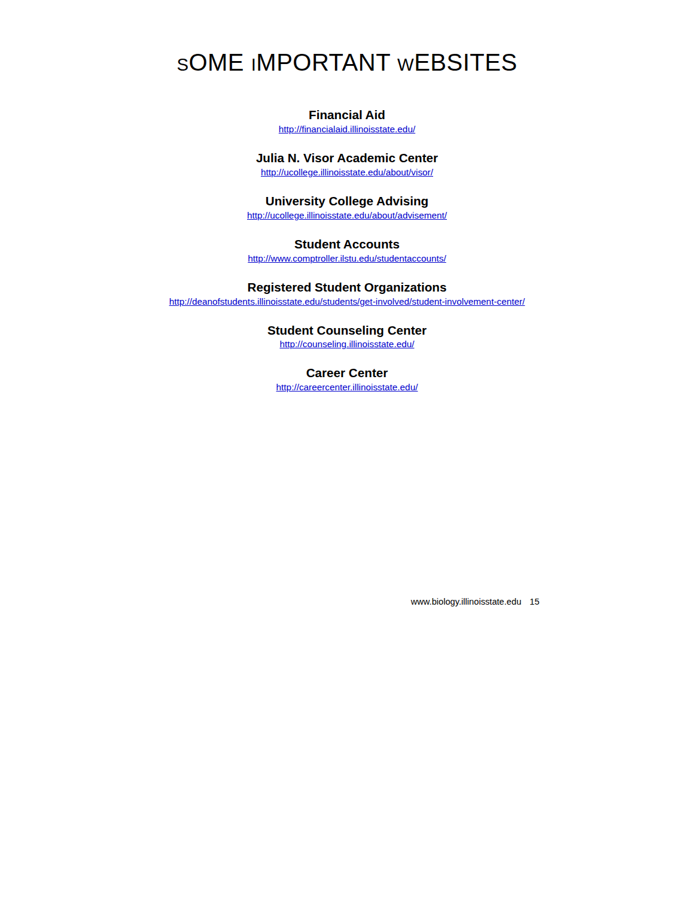SOME IMPORTANT WEBSITES
Financial Aid
http://financialaid.illinoisstate.edu/
Julia N. Visor Academic Center
http://ucollege.illinoisstate.edu/about/visor/
University College Advising
http://ucollege.illinoisstate.edu/about/advisement/
Student Accounts
http://www.comptroller.ilstu.edu/studentaccounts/
Registered Student Organizations
http://deanofstudents.illinoisstate.edu/students/get-involved/student-involvement-center/
Student Counseling Center
http://counseling.illinoisstate.edu/
Career Center
http://careercenter.illinoisstate.edu/
www.biology.illinoisstate.edu15